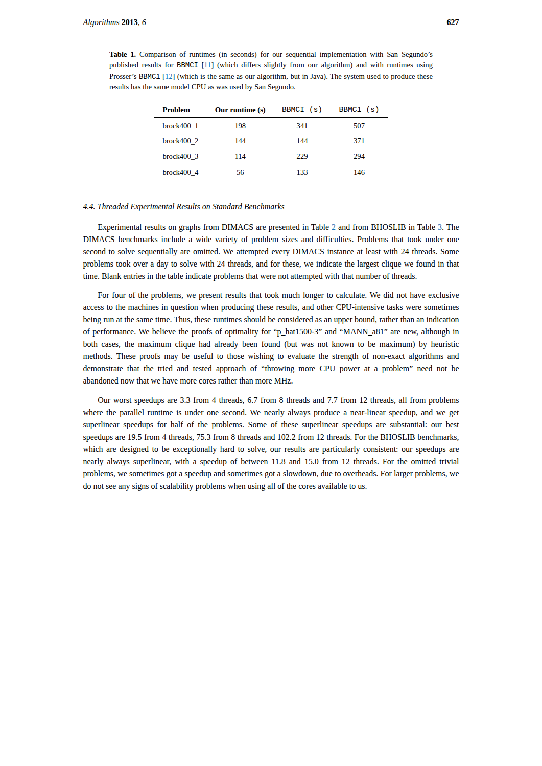Algorithms 2013, 6 627
Table 1. Comparison of runtimes (in seconds) for our sequential implementation with San Segundo’s published results for BBMCI [11] (which differs slightly from our algorithm) and with runtimes using Prosser’s BBMC1 [12] (which is the same as our algorithm, but in Java). The system used to produce these results has the same model CPU as was used by San Segundo.
| Problem | Our runtime (s) | BBMCI (s) | BBMC1 (s) |
| --- | --- | --- | --- |
| brock400_1 | 198 | 341 | 507 |
| brock400_2 | 144 | 144 | 371 |
| brock400_3 | 114 | 229 | 294 |
| brock400_4 | 56 | 133 | 146 |
4.4. Threaded Experimental Results on Standard Benchmarks
Experimental results on graphs from DIMACS are presented in Table 2 and from BHOSLIB in Table 3. The DIMACS benchmarks include a wide variety of problem sizes and difficulties. Problems that took under one second to solve sequentially are omitted. We attempted every DIMACS instance at least with 24 threads. Some problems took over a day to solve with 24 threads, and for these, we indicate the largest clique we found in that time. Blank entries in the table indicate problems that were not attempted with that number of threads.
For four of the problems, we present results that took much longer to calculate. We did not have exclusive access to the machines in question when producing these results, and other CPU-intensive tasks were sometimes being run at the same time. Thus, these runtimes should be considered as an upper bound, rather than an indication of performance. We believe the proofs of optimality for “p_hat1500-3” and “MANN_a81” are new, although in both cases, the maximum clique had already been found (but was not known to be maximum) by heuristic methods. These proofs may be useful to those wishing to evaluate the strength of non-exact algorithms and demonstrate that the tried and tested approach of “throwing more CPU power at a problem” need not be abandoned now that we have more cores rather than more MHz.
Our worst speedups are 3.3 from 4 threads, 6.7 from 8 threads and 7.7 from 12 threads, all from problems where the parallel runtime is under one second. We nearly always produce a near-linear speedup, and we get superlinear speedups for half of the problems. Some of these superlinear speedups are substantial: our best speedups are 19.5 from 4 threads, 75.3 from 8 threads and 102.2 from 12 threads. For the BHOSLIB benchmarks, which are designed to be exceptionally hard to solve, our results are particularly consistent: our speedups are nearly always superlinear, with a speedup of between 11.8 and 15.0 from 12 threads. For the omitted trivial problems, we sometimes got a speedup and sometimes got a slowdown, due to overheads. For larger problems, we do not see any signs of scalability problems when using all of the cores available to us.